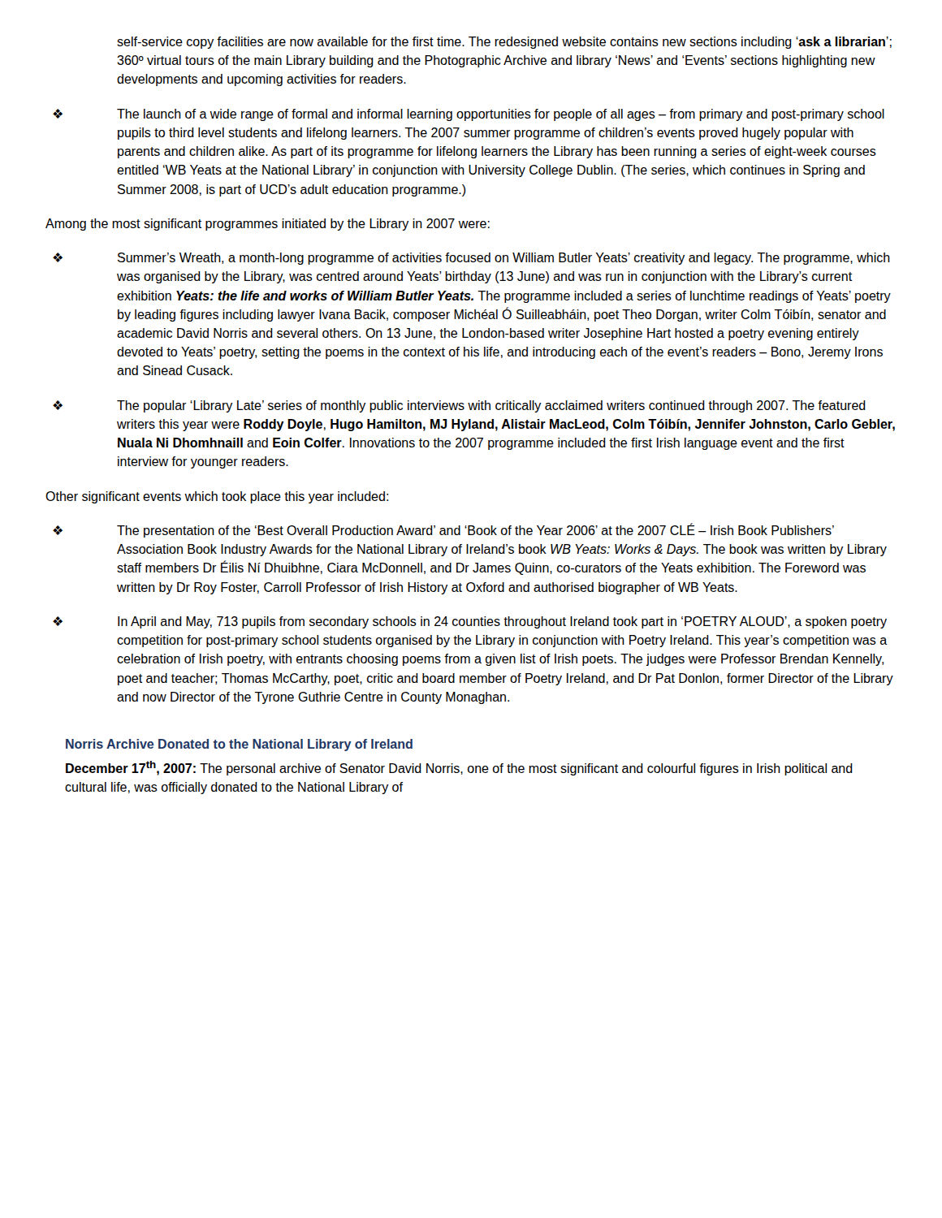self-service copy facilities are now available for the first time. The redesigned website contains new sections including ‘ask a librarian’; 360º virtual tours of the main Library building and the Photographic Archive and library ‘News’ and ‘Events’ sections highlighting new developments and upcoming activities for readers.
The launch of a wide range of formal and informal learning opportunities for people of all ages – from primary and post-primary school pupils to third level students and lifelong learners. The 2007 summer programme of children’s events proved hugely popular with parents and children alike. As part of its programme for lifelong learners the Library has been running a series of eight-week courses entitled ‘WB Yeats at the National Library’ in conjunction with University College Dublin. (The series, which continues in Spring and Summer 2008, is part of UCD’s adult education programme.)
Among the most significant programmes initiated by the Library in 2007 were:
Summer’s Wreath, a month-long programme of activities focused on William Butler Yeats’ creativity and legacy. The programme, which was organised by the Library, was centred around Yeats’ birthday (13 June) and was run in conjunction with the Library’s current exhibition Yeats: the life and works of William Butler Yeats. The programme included a series of lunchtime readings of Yeats’ poetry by leading figures including lawyer Ivana Bacik, composer Michéal Ó Suilleabháin, poet Theo Dorgan, writer Colm Tóibín, senator and academic David Norris and several others. On 13 June, the London-based writer Josephine Hart hosted a poetry evening entirely devoted to Yeats’ poetry, setting the poems in the context of his life, and introducing each of the event’s readers – Bono, Jeremy Irons and Sinead Cusack.
The popular ‘Library Late’ series of monthly public interviews with critically acclaimed writers continued through 2007. The featured writers this year were Roddy Doyle, Hugo Hamilton, MJ Hyland, Alistair MacLeod, Colm Tóibín, Jennifer Johnston, Carlo Gebler, Nuala Ni Dhomhnaill and Eoin Colfer. Innovations to the 2007 programme included the first Irish language event and the first interview for younger readers.
Other significant events which took place this year included:
The presentation of the ‘Best Overall Production Award’ and ‘Book of the Year 2006’ at the 2007 CLÉ – Irish Book Publishers’ Association Book Industry Awards for the National Library of Ireland’s book WB Yeats: Works & Days. The book was written by Library staff members Dr Éilis Ní Dhuibhne, Ciara McDonnell, and Dr James Quinn, co-curators of the Yeats exhibition. The Foreword was written by Dr Roy Foster, Carroll Professor of Irish History at Oxford and authorised biographer of WB Yeats.
In April and May, 713 pupils from secondary schools in 24 counties throughout Ireland took part in ‘POETRY ALOUD’, a spoken poetry competition for post-primary school students organised by the Library in conjunction with Poetry Ireland. This year’s competition was a celebration of Irish poetry, with entrants choosing poems from a given list of Irish poets. The judges were Professor Brendan Kennelly, poet and teacher; Thomas McCarthy, poet, critic and board member of Poetry Ireland, and Dr Pat Donlon, former Director of the Library and now Director of the Tyrone Guthrie Centre in County Monaghan.
Norris Archive Donated to the National Library of Ireland
December 17th, 2007: The personal archive of Senator David Norris, one of the most significant and colourful figures in Irish political and cultural life, was officially donated to the National Library of